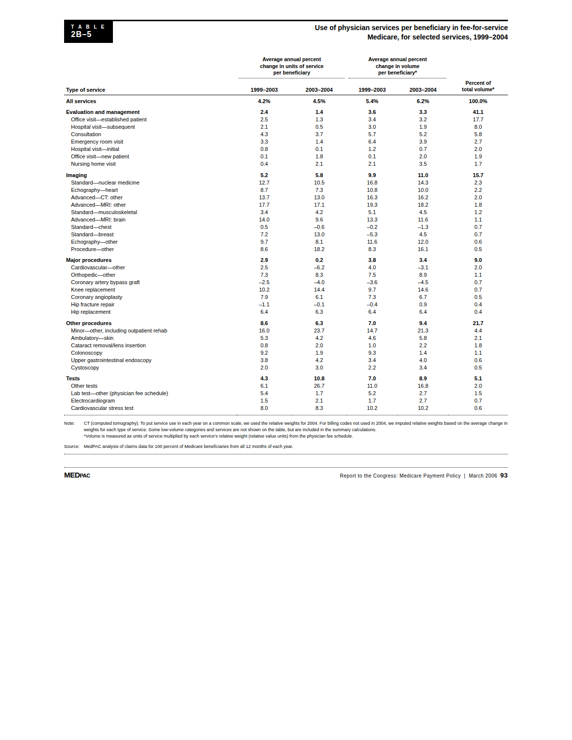T A B L E 2B–5
Use of physician services per beneficiary in fee-for-service
Medicare, for selected services, 1999–2004
| | Average annual percent change in units of service per beneficiary | Average annual percent change in volume per beneficiary* | |
| --- | --- | --- | --- |
| Type of service | 1999–2003 | 2003–2004 | 1999–2003 | 2003–2004 | Percent of total volume* |
| All services | 4.2% | 4.5% | 5.4% | 6.2% | 100.0% |
| Evaluation and management | 2.4 | 1.4 | 3.6 | 3.3 | 41.1 |
| Office visit—established patient | 2.5 | 1.3 | 3.4 | 3.2 | 17.7 |
| Hospital visit—subsequent | 2.1 | 0.5 | 3.0 | 1.9 | 8.0 |
| Consultation | 4.3 | 3.7 | 5.7 | 5.2 | 5.8 |
| Emergency room visit | 3.3 | 1.4 | 6.4 | 3.9 | 2.7 |
| Hospital visit—initial | 0.8 | 0.1 | 1.2 | 0.7 | 2.0 |
| Office visit—new patient | 0.1 | 1.8 | 0.1 | 2.0 | 1.9 |
| Nursing home visit | 0.4 | 2.1 | 2.1 | 3.5 | 1.7 |
| Imaging | 5.2 | 5.8 | 9.9 | 11.0 | 15.7 |
| Standard—nuclear medicine | 12.7 | 10.5 | 16.8 | 14.3 | 2.3 |
| Echography—heart | 8.7 | 7.3 | 10.8 | 10.0 | 2.2 |
| Advanced—CT: other | 13.7 | 13.0 | 16.3 | 16.2 | 2.0 |
| Advanced—MRI: other | 17.7 | 17.1 | 19.3 | 18.2 | 1.8 |
| Standard—musculoskeletal | 3.4 | 4.2 | 5.1 | 4.5 | 1.2 |
| Advanced—MRI: brain | 14.0 | 9.6 | 13.3 | 11.6 | 1.1 |
| Standard—chest | 0.5 | –0.6 | –0.2 | –1.3 | 0.7 |
| Standard—breast | 7.2 | 13.0 | –5.3 | 4.5 | 0.7 |
| Echography—other | 9.7 | 8.1 | 11.6 | 12.0 | 0.6 |
| Procedure—other | 8.6 | 18.2 | 8.3 | 16.1 | 0.5 |
| Major procedures | 2.9 | 0.2 | 3.8 | 3.4 | 9.0 |
| Cardiovascular—other | 2.5 | –6.2 | 4.0 | –3.1 | 2.0 |
| Orthopedic—other | 7.3 | 8.3 | 7.5 | 8.9 | 1.1 |
| Coronary artery bypass graft | –2.5 | –4.0 | –3.6 | –4.5 | 0.7 |
| Knee replacement | 10.2 | 14.4 | 9.7 | 14.6 | 0.7 |
| Coronary angioplasty | 7.9 | 6.1 | 7.3 | 6.7 | 0.5 |
| Hip fracture repair | –1.1 | –0.1 | –0.4 | 0.9 | 0.4 |
| Hip replacement | 6.4 | 6.3 | 6.4 | 6.4 | 0.4 |
| Other procedures | 8.6 | 6.3 | 7.0 | 9.4 | 21.7 |
| Minor—other, including outpatient rehab | 16.0 | 23.7 | 14.7 | 21.3 | 4.4 |
| Ambulatory—skin | 5.3 | 4.2 | 4.6 | 5.8 | 2.1 |
| Cataract removal/lens insertion | 0.8 | 2.0 | 1.0 | 2.2 | 1.8 |
| Colonoscopy | 9.2 | 1.9 | 9.3 | 1.4 | 1.1 |
| Upper gastrointestinal endoscopy | 3.8 | 4.2 | 3.4 | 4.0 | 0.6 |
| Cystoscopy | 2.0 | 3.0 | 2.2 | 3.4 | 0.5 |
| Tests | 4.3 | 10.8 | 7.0 | 8.9 | 5.1 |
| Other tests | 6.1 | 26.7 | 11.0 | 16.8 | 2.0 |
| Lab test—other (physician fee schedule) | 5.4 | 1.7 | 5.2 | 2.7 | 1.5 |
| Electrocardiogram | 1.5 | 2.1 | 1.7 | 2.7 | 0.7 |
| Cardiovascular stress test | 8.0 | 8.3 | 10.2 | 10.2 | 0.6 |
Note:
CT (computed tomography). To put service use in each year on a common scale, we used the relative weights for 2004. For billing codes not used in 2004, we imputed relative weights based on the average change in weights for each type of service. Some low-volume categories and services are not shown on the table, but are included in the summary calculations.
*Volume is measured as units of service multiplied by each service’s relative weight (relative value units) from the physician fee schedule.
Source:
MedPAC analysis of claims data for 100 percent of Medicare beneficiaries from all 12 months of each year.
MEDPAC
Report to the Congress: Medicare Payment Policy | March 200693